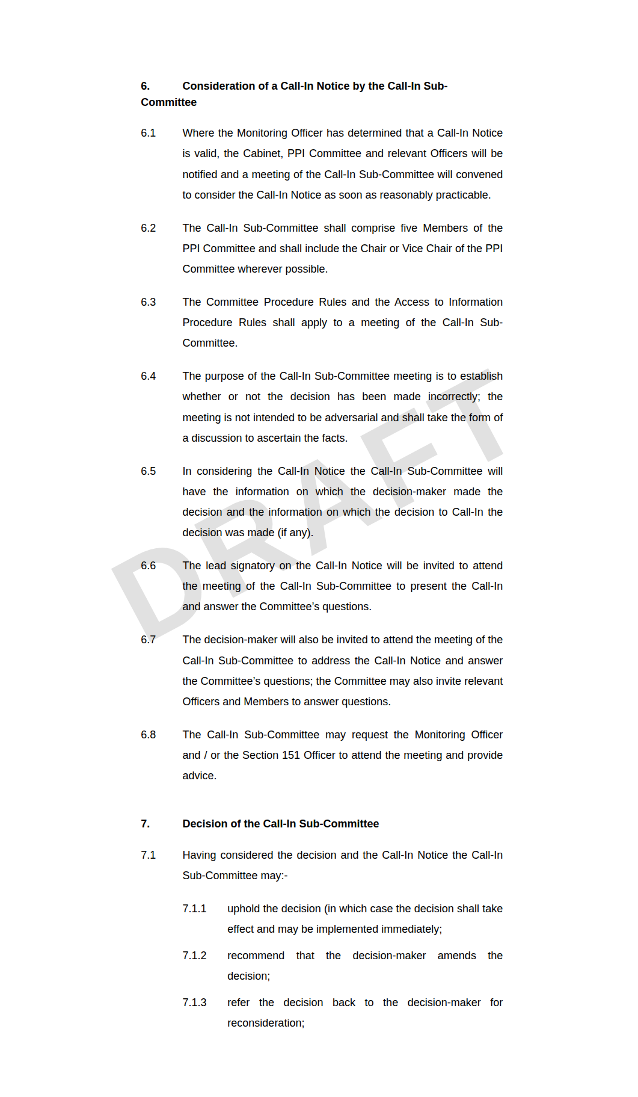DRAFT
6. Consideration of a Call-In Notice by the Call-In Sub-Committee
6.1
Where the Monitoring Officer has determined that a Call-In Notice is valid, the Cabinet, PPI Committee and relevant Officers will be notified and a meeting of the Call-In Sub-Committee will convened to consider the Call-In Notice as soon as reasonably practicable.
6.2
The Call-In Sub-Committee shall comprise five Members of the PPI Committee and shall include the Chair or Vice Chair of the PPI Committee wherever possible.
6.3
The Committee Procedure Rules and the Access to Information Procedure Rules shall apply to a meeting of the Call-In Sub-Committee.
6.4
The purpose of the Call-In Sub-Committee meeting is to establish whether or not the decision has been made incorrectly; the meeting is not intended to be adversarial and shall take the form of a discussion to ascertain the facts.
6.5
In considering the Call-In Notice the Call-In Sub-Committee will have the information on which the decision-maker made the decision and the information on which the decision to Call-In the decision was made (if any).
6.6
The lead signatory on the Call-In Notice will be invited to attend the meeting of the Call-In Sub-Committee to present the Call-In and answer the Committee’s questions.
6.7
The decision-maker will also be invited to attend the meeting of the Call-In Sub-Committee to address the Call-In Notice and answer the Committee’s questions; the Committee may also invite relevant Officers and Members to answer questions.
6.8
The Call-In Sub-Committee may request the Monitoring Officer and / or the Section 151 Officer to attend the meeting and provide advice.
7. Decision of the Call-In Sub-Committee
7.1
Having considered the decision and the Call-In Notice the Call-In Sub-Committee may:-
7.1.1
uphold the decision (in which case the decision shall take effect and may be implemented immediately;
7.1.2
recommend that the decision-maker amends the decision;
7.1.3
refer the decision back to the decision-maker for reconsideration;